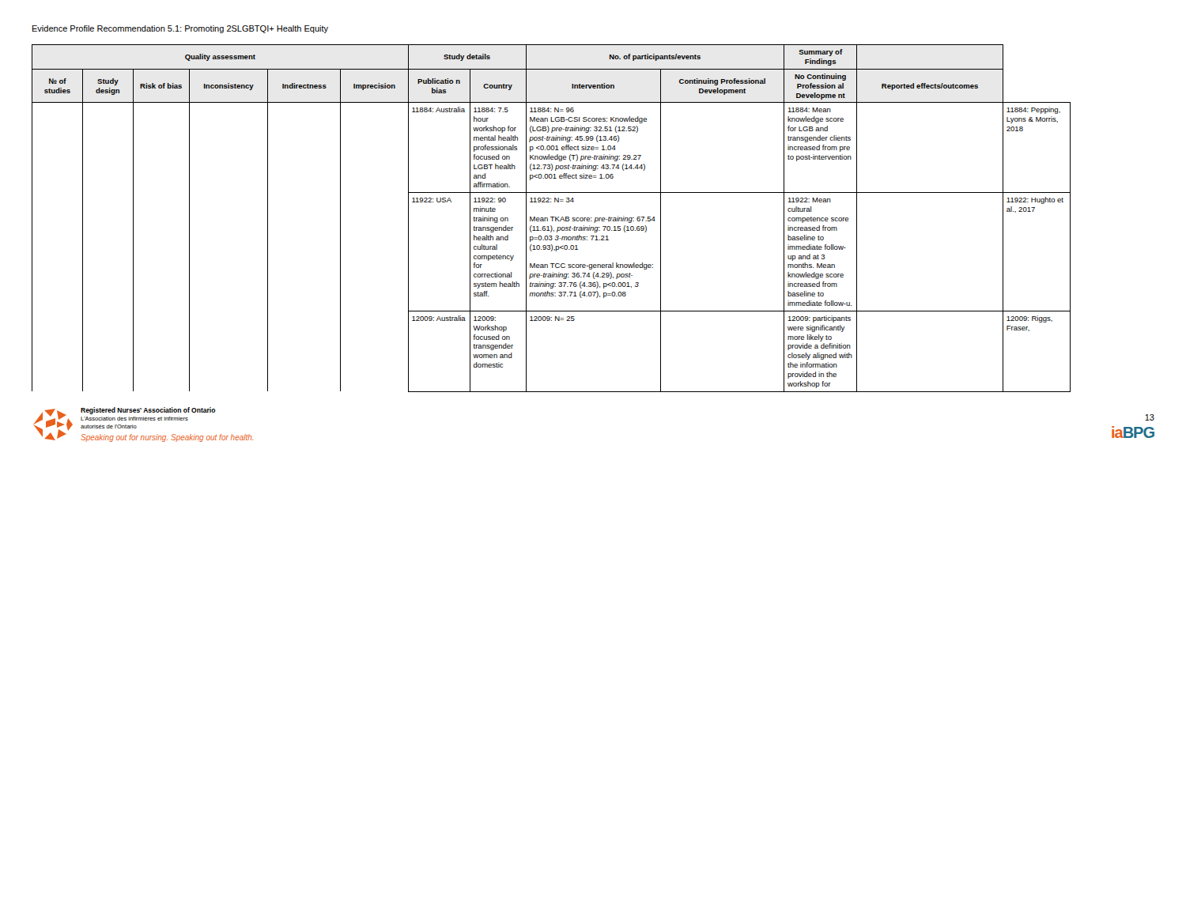Evidence Profile Recommendation 5.1: Promoting 2SLGBTQI+ Health Equity
| Quality assessment | Study details | No. of participants/events | Summary of Findings | | | |
| --- | --- | --- | --- | --- | --- | --- |
| № of studies | Study design | Risk of bias | Inconsistency | Indirectness | Imprecision | Publicatio n bias | Country | Intervention | Continuing Professional Development | No Continuing Profession al Developme nt | Reported effects/outcomes |
| | | | | | | 11884: Australia | 11884: 7.5 hour workshop for mental health professionals focused on LGBT health and affirmation. | 11884: N= 96 Mean LGB-CSI Scores: Knowledge (LGB) pre-training : 32.51 (12.52) post-training : 45.99 (13.46) p <0.001 effect size= 1.04 Knowledge (T) pre-training : 29.27 (12.73) post-training : 43.74 (14.44) p<0.001 effect size= 1.06 | | 11884: Mean knowledge score for LGB and transgender clients increased from pre to post-intervention | | 11884: Pepping, Lyons & Morris, 2018 |
| | | | | | | 11922: USA | 11922: 90 minute training on transgender health and cultural competency for correctional system health staff. | 11922: N= 34 Mean TKAB score: pre-training : 67.54 (11.61), post-training : 70.15 (10.69) p=0.03 3-months : 71.21 (10.93),p<0.01 Mean TCC score-general knowledge: pre-training : 36.74 (4.29), post-training : 37.76 (4.36), p<0.001, 3 months : 37.71 (4.07), p=0.08 | | 11922: Mean cultural competence score increased from baseline to immediate follow-up and at 3 months. Mean knowledge score increased from baseline to immediate follow-u. | | 11922: Hughto et al., 2017 |
| | | | | | | 12009: Australia | 12009: Workshop focused on transgender women and domestic | 12009: N= 25 | | 12009: participants were significantly more likely to provide a definition closely aligned with the information provided in the workshop for | | 12009: Riggs, Fraser, |
Registered Nurses' Association of Ontario
L'Association des infirmières et infirmiers
autorisés de l'Ontario
Speaking out for nursing. Speaking out for health.
13
ia BPG